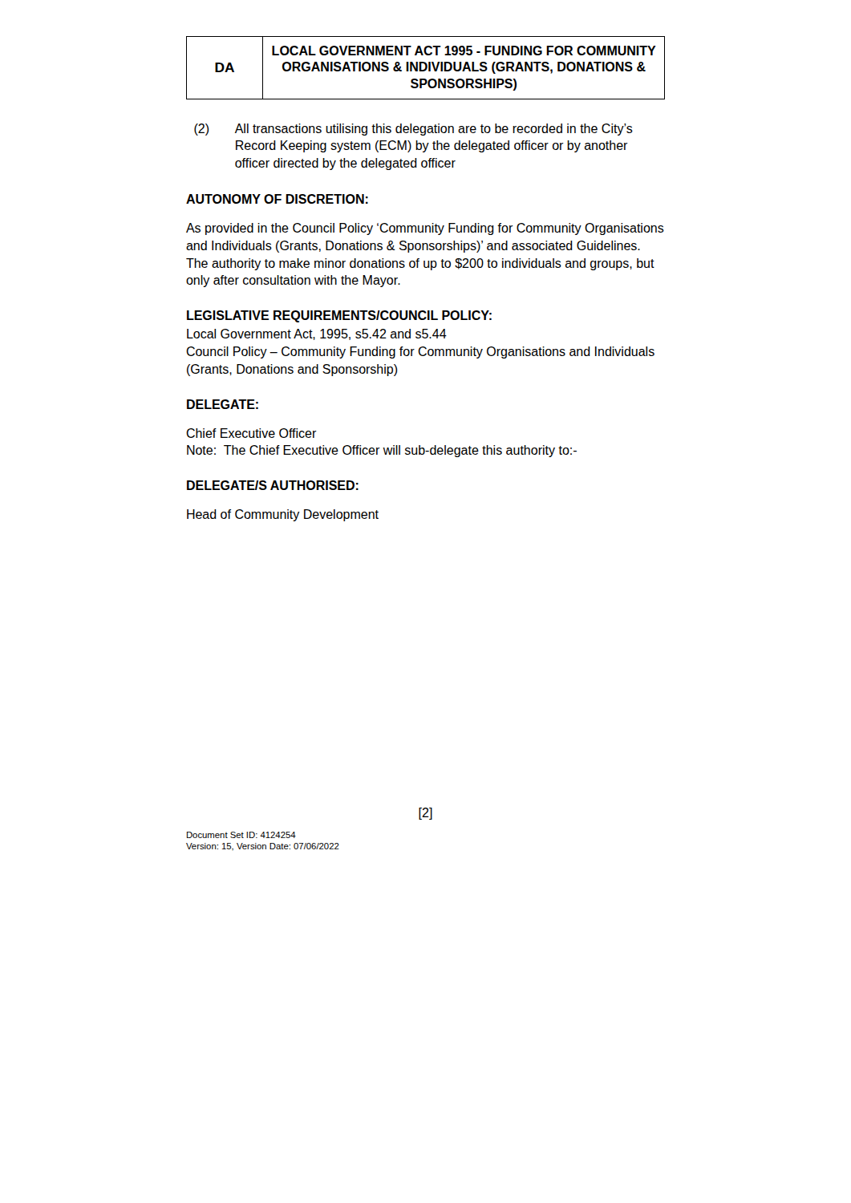| DA | LOCAL GOVERNMENT ACT 1995 - FUNDING FOR COMMUNITY ORGANISATIONS & INDIVIDUALS (GRANTS, DONATIONS & SPONSORSHIPS) |
(2)
All transactions utilising this delegation are to be recorded in the City’s Record Keeping system (ECM) by the delegated officer or by another officer directed by the delegated officer
AUTONOMY OF DISCRETION:
As provided in the Council Policy ‘Community Funding for Community Organisations and Individuals (Grants, Donations & Sponsorships)’ and associated Guidelines. The authority to make minor donations of up to $200 to individuals and groups, but only after consultation with the Mayor.
LEGISLATIVE REQUIREMENTS/COUNCIL POLICY:
Local Government Act, 1995, s5.42 and s5.44
Council Policy – Community Funding for Community Organisations and Individuals (Grants, Donations and Sponsorship)
DELEGATE:
Chief Executive Officer
Note: The Chief Executive Officer will sub-delegate this authority to:-
DELEGATE/S AUTHORISED:
Head of Community Development
[2]
Document Set ID: 4124254
Version: 15, Version Date: 07/06/2022